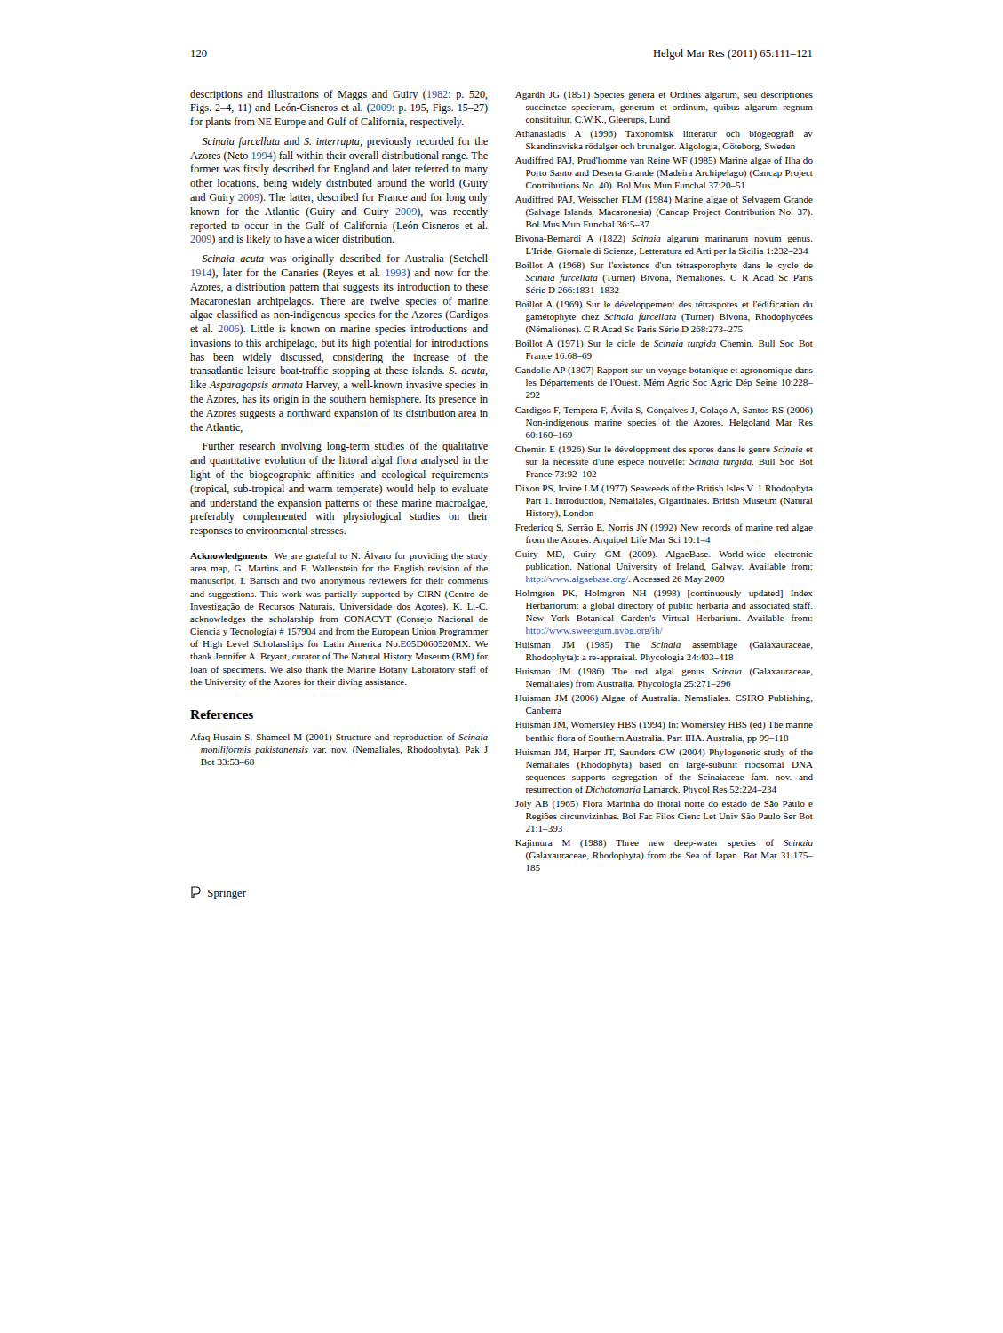120
Helgol Mar Res (2011) 65:111–121
descriptions and illustrations of Maggs and Guiry (1982: p. 520, Figs. 2–4, 11) and León-Cisneros et al. (2009: p. 195, Figs. 15–27) for plants from NE Europe and Gulf of California, respectively.
Scinaia furcellata and S. interrupta, previously recorded for the Azores (Neto 1994) fall within their overall distributional range. The former was firstly described for England and later referred to many other locations, being widely distributed around the world (Guiry and Guiry 2009). The latter, described for France and for long only known for the Atlantic (Guiry and Guiry 2009), was recently reported to occur in the Gulf of California (León-Cisneros et al. 2009) and is likely to have a wider distribution.
Scinaia acuta was originally described for Australia (Setchell 1914), later for the Canaries (Reyes et al. 1993) and now for the Azores, a distribution pattern that suggests its introduction to these Macaronesian archipelagos. There are twelve species of marine algae classified as non-indigenous species for the Azores (Cardigos et al. 2006). Little is known on marine species introductions and invasions to this archipelago, but its high potential for introductions has been widely discussed, considering the increase of the transatlantic leisure boat-traffic stopping at these islands. S. acuta, like Asparagopsis armata Harvey, a well-known invasive species in the Azores, has its origin in the southern hemisphere. Its presence in the Azores suggests a northward expansion of its distribution area in the Atlantic,
Further research involving long-term studies of the qualitative and quantitative evolution of the littoral algal flora analysed in the light of the biogeographic affinities and ecological requirements (tropical, sub-tropical and warm temperate) would help to evaluate and understand the expansion patterns of these marine macroalgae, preferably complemented with physiological studies on their responses to environmental stresses.
Acknowledgments We are grateful to N. Álvaro for providing the study area map, G. Martins and F. Wallenstein for the English revision of the manuscript, I. Bartsch and two anonymous reviewers for their comments and suggestions. This work was partially supported by CIRN (Centro de Investigação de Recursos Naturais, Universidade dos Açores). K. L.-C. acknowledges the scholarship from CONACYT (Consejo Nacional de Ciencia y Tecnología) # 157904 and from the European Union Programmer of High Level Scholarships for Latin America No.E05D060520MX. We thank Jennifer A. Bryant, curator of The Natural History Museum (BM) for loan of specimens. We also thank the Marine Botany Laboratory staff of the University of the Azores for their diving assistance.
References
Afaq-Husain S, Shameel M (2001) Structure and reproduction of Scinaia moniliformis pakistanensis var. nov. (Nemaliales, Rhodophyta). Pak J Bot 33:53–68
Agardh JG (1851) Species genera et Ordines algarum, seu descriptiones succinctae specierum, generum et ordinum, quibus algarum regnum constituitur. C.W.K., Gleerups, Lund
Athanasiadis A (1996) Taxonomisk litteratur och biogeografi av Skandinaviska rödalger och brunalger. Algologia, Göteborg, Sweden
Audiffred PAJ, Prud'homme van Reine WF (1985) Marine algae of Ilha do Porto Santo and Deserta Grande (Madeira Archipelago) (Cancap Project Contributions No. 40). Bol Mus Mun Funchal 37:20–51
Audiffred PAJ, Weisscher FLM (1984) Marine algae of Selvagem Grande (Salvage Islands, Macaronesia) (Cancap Project Contribution No. 37). Bol Mus Mun Funchal 36:5–37
Bivona-Bernardi A (1822) Scinaia algarum marinarum novum genus. L'Iride, Giornale di Scienze, Letteratura ed Arti per la Sicilia 1:232–234
Boillot A (1968) Sur l'existence d'un tétrasporophyte dans le cycle de Scinaia furcellata (Turner) Bivona, Némaliones. C R Acad Sc Paris Série D 266:1831–1832
Boillot A (1969) Sur le développement des tétraspores et l'édification du gamétophyte chez Scinaia furcellata (Turner) Bivona, Rhodophycées (Némaliones). C R Acad Sc Paris Série D 268:273–275
Boillot A (1971) Sur le cicle de Scinaia turgida Chemin. Bull Soc Bot France 16:68–69
Candolle AP (1807) Rapport sur un voyage botanique et agronomique dans les Départements de l'Ouest. Mém Agric Soc Agric Dép Seine 10:228–292
Cardigos F, Tempera F, Ávila S, Gonçalves J, Colaço A, Santos RS (2006) Non-indigenous marine species of the Azores. Helgoland Mar Res 60:160–169
Chemin E (1926) Sur le développment des spores dans le genre Scinaia et sur la nécessité d'une espèce nouvelle: Scinaia turgida. Bull Soc Bot France 73:92–102
Dixon PS, Irvine LM (1977) Seaweeds of the British Isles V. 1 Rhodophyta Part 1. Introduction, Nemaliales, Gigartinales. British Museum (Natural History), London
Fredericq S, Serrão E, Norris JN (1992) New records of marine red algae from the Azores. Arquipel Life Mar Sci 10:1–4
Guiry MD, Guiry GM (2009). AlgaeBase. World-wide electronic publication. National University of Ireland, Galway. Available from: http://www.algaebase.org/. Accessed 26 May 2009
Holmgren PK, Holmgren NH (1998) [continuously updated] Index Herbariorum: a global directory of public herbaria and associated staff. New York Botanical Garden's Virtual Herbarium. Available from: http://www.sweetgum.nybg.org/ih/
Huisman JM (1985) The Scinaia assemblage (Galaxauraceae, Rhodophyta): a re-appraisal. Phycologia 24:403–418
Huisman JM (1986) The red algal genus Scinaia (Galaxauraceae, Nemaliales) from Australia. Phycologia 25:271–296
Huisman JM (2006) Algae of Australia. Nemaliales. CSIRO Publishing, Canberra
Huisman JM, Womersley HBS (1994) In: Womersley HBS (ed) The marine benthic flora of Southern Australia. Part IIIA. Australia, pp 99–118
Huisman JM, Harper JT, Saunders GW (2004) Phylogenetic study of the Nemaliales (Rhodophyta) based on large-subunit ribosomal DNA sequences supports segregation of the Scinaiaceae fam. nov. and resurrection of Dichotomaria Lamarck. Phycol Res 52:224–234
Joly AB (1965) Flora Marinha do litoral norte do estado de São Paulo e Regiões circunvizinhas. Bol Fac Filos Cienc Let Univ São Paulo Ser Bot 21:1–393
Kajimura M (1988) Three new deep-water species of Scinaia (Galaxauraceae, Rhodophyta) from the Sea of Japan. Bot Mar 31:175–185
Springer